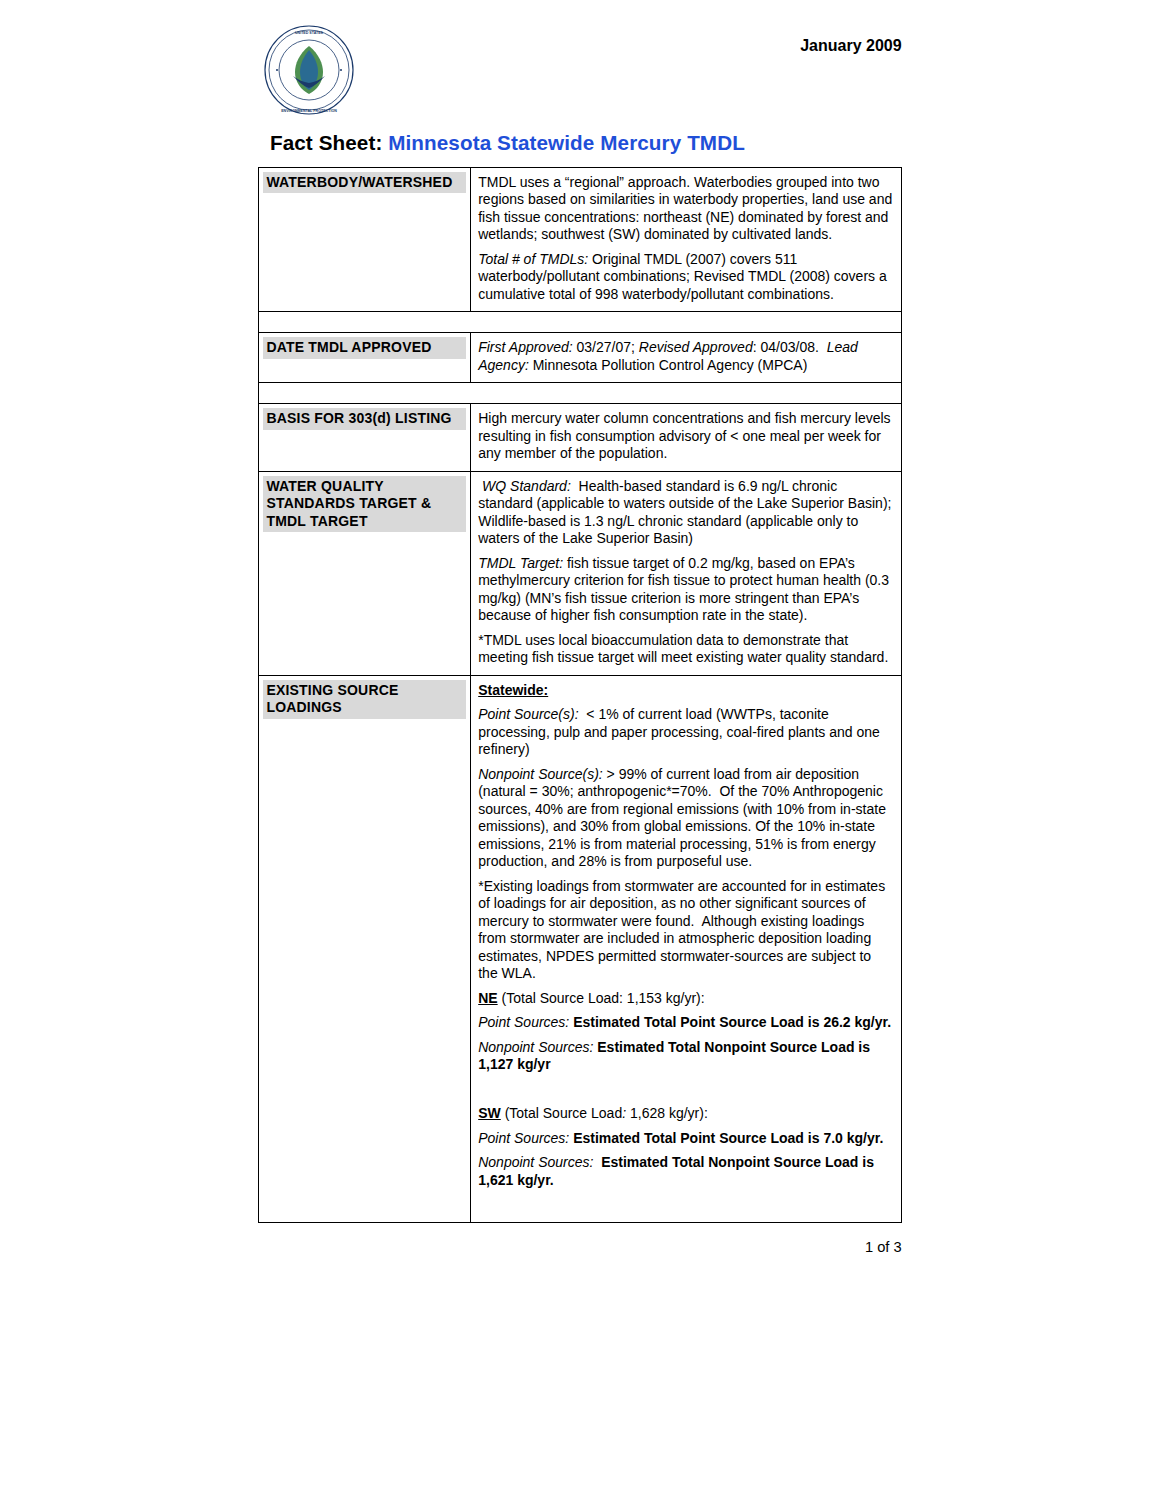UNITED STATES ENVIRONMENTAL PROTECTION
January 2009
Fact Sheet: Minnesota Statewide Mercury TMDL
| WATERBODY/WATERSHED | TMDL uses a “regional” approach. Waterbodies grouped into two regions based on similarities in waterbody properties, land use and fish tissue concentrations: northeast (NE) dominated by forest and wetlands; southwest (SW) dominated by cultivated lands. Total # of TMDLs: Original TMDL (2007) covers 511 waterbody/pollutant combinations; Revised TMDL (2008) covers a cumulative total of 998 waterbody/pollutant combinations. |
| DATE TMDL APPROVED | First Approved: 03/27/07; Revised Approved : 04/03/08. Lead Agency: Minnesota Pollution Control Agency (MPCA) |
| BASIS FOR 303(d) LISTING | High mercury water column concentrations and fish mercury levels resulting in fish consumption advisory of < one meal per week for any member of the population. |
| WATER QUALITY STANDARDS TARGET & TMDL TARGET | WQ Standard: Health-based standard is 6.9 ng/L chronic standard (applicable to waters outside of the Lake Superior Basin); Wildlife-based is 1.3 ng/L chronic standard (applicable only to waters of the Lake Superior Basin) TMDL Target: fish tissue target of 0.2 mg/kg, based on EPA’s methylmercury criterion for fish tissue to protect human health (0.3 mg/kg) (MN’s fish tissue criterion is more stringent than EPA’s because of higher fish consumption rate in the state). *TMDL uses local bioaccumulation data to demonstrate that meeting fish tissue target will meet existing water quality standard. |
| EXISTING SOURCE LOADINGS | Statewide: Point Source(s): < 1% of current load (WWTPs, taconite processing, pulp and paper processing, coal-fired plants and one refinery) Nonpoint Source(s): > 99% of current load from air deposition (natural = 30%; anthropogenic*=70%. Of the 70% Anthropogenic sources, 40% are from regional emissions (with 10% from in-state emissions), and 30% from global emissions. Of the 10% in-state emissions, 21% is from material processing, 51% is from energy production, and 28% is from purposeful use. *Existing loadings from stormwater are accounted for in estimates of loadings for air deposition, as no other significant sources of mercury to stormwater were found. Although existing loadings from stormwater are included in atmospheric deposition loading estimates, NPDES permitted stormwater-sources are subject to the WLA. NE (Total Source Load: 1,153 kg/yr): Point Sources: Estimated Total Point Source Load is 26.2 kg/yr. Nonpoint Sources: Estimated Total Nonpoint Source Load is 1,127 kg/yr SW (Total Source Load : 1,628 kg/yr): Point Sources: Estimated Total Point Source Load is 7.0 kg/yr. Nonpoint Sources: Estimated Total Nonpoint Source Load is 1,621 kg/yr. |
1 of 3